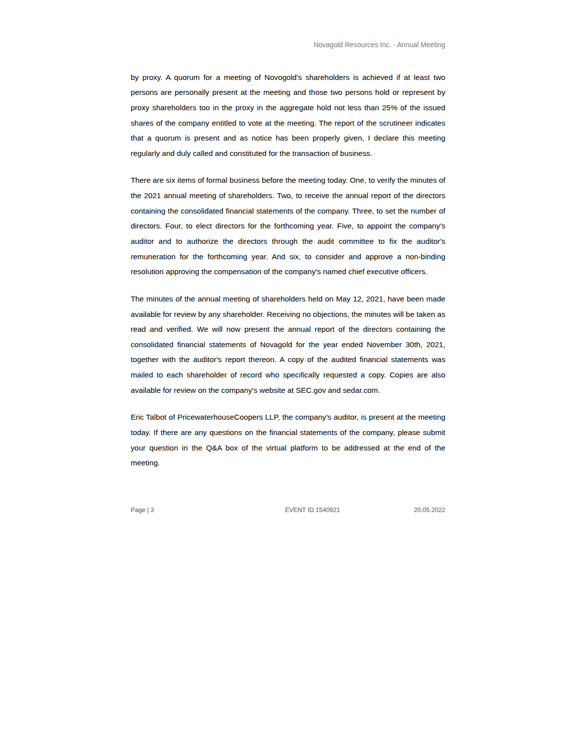Novagold Resources Inc. - Annual Meeting
by proxy. A quorum for a meeting of Novogold's shareholders is achieved if at least two persons are personally present at the meeting and those two persons hold or represent by proxy shareholders too in the proxy in the aggregate hold not less than 25% of the issued shares of the company entitled to vote at the meeting. The report of the scrutineer indicates that a quorum is present and as notice has been properly given, I declare this meeting regularly and duly called and constituted for the transaction of business.
There are six items of formal business before the meeting today. One, to verify the minutes of the 2021 annual meeting of shareholders. Two, to receive the annual report of the directors containing the consolidated financial statements of the company. Three, to set the number of directors. Four, to elect directors for the forthcoming year. Five, to appoint the company's auditor and to authorize the directors through the audit committee to fix the auditor's remuneration for the forthcoming year. And six, to consider and approve a non-binding resolution approving the compensation of the company's named chief executive officers.
The minutes of the annual meeting of shareholders held on May 12, 2021, have been made available for review by any shareholder. Receiving no objections, the minutes will be taken as read and verified. We will now present the annual report of the directors containing the consolidated financial statements of Novagold for the year ended November 30th, 2021, together with the auditor's report thereon. A copy of the audited financial statements was mailed to each shareholder of record who specifically requested a copy. Copies are also available for review on the company's website at SEC.gov and sedar.com.
Eric Talbot of PricewaterhouseCoopers LLP, the company's auditor, is present at the meeting today. If there are any questions on the financial statements of the company, please submit your question in the Q&A box of the virtual platform to be addressed at the end of the meeting.
Page | 3
EVENT ID 1540921
20.05.2022